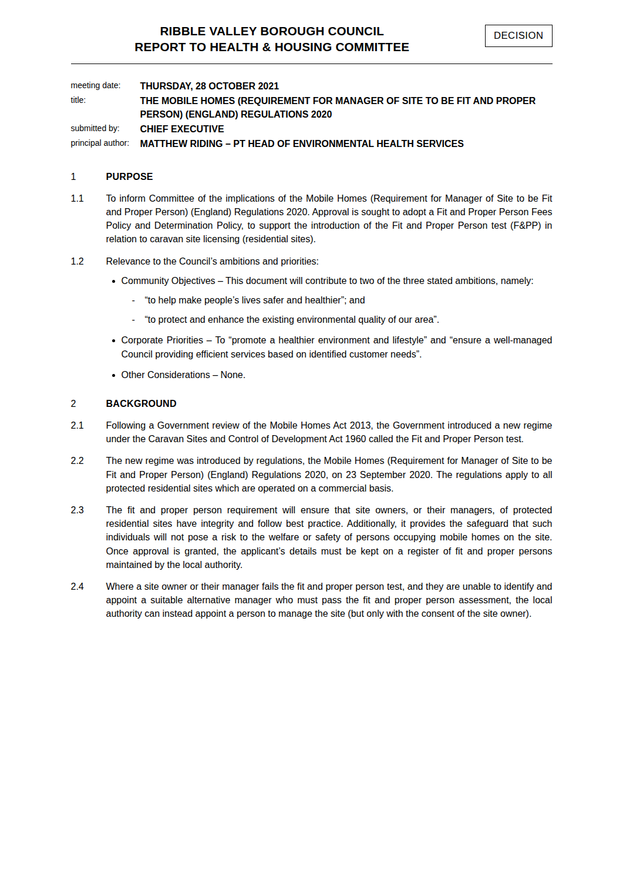RIBBLE VALLEY BOROUGH COUNCIL
REPORT TO HEALTH & HOUSING COMMITTEE
DECISION
| meeting date: | THURSDAY, 28 OCTOBER 2021 |
| title: | THE MOBILE HOMES (REQUIREMENT FOR MANAGER OF SITE TO BE FIT AND PROPER PERSON) (ENGLAND) REGULATIONS 2020 |
| submitted by: | CHIEF EXECUTIVE |
| principal author: | MATTHEW RIDING – PT HEAD OF ENVIRONMENTAL HEALTH SERVICES |
1
Purpose
1.1
To inform Committee of the implications of the Mobile Homes (Requirement for Manager of Site to be Fit and Proper Person) (England) Regulations 2020. Approval is sought to adopt a Fit and Proper Person Fees Policy and Determination Policy, to support the introduction of the Fit and Proper Person test (F&PP) in relation to caravan site licensing (residential sites).
1.2
Relevance to the Council’s ambitions and priorities:
Community Objectives – This document will contribute to two of the three stated ambitions, namely:
“to help make people’s lives safer and healthier”; and
“to protect and enhance the existing environmental quality of our area”.
Corporate Priorities – To “promote a healthier environment and lifestyle” and “ensure a well-managed Council providing efficient services based on identified customer needs”.
Other Considerations – None.
2
Background
2.1
Following a Government review of the Mobile Homes Act 2013, the Government introduced a new regime under the Caravan Sites and Control of Development Act 1960 called the Fit and Proper Person test.
2.2
The new regime was introduced by regulations, the Mobile Homes (Requirement for Manager of Site to be Fit and Proper Person) (England) Regulations 2020, on 23 September 2020. The regulations apply to all protected residential sites which are operated on a commercial basis.
2.3
The fit and proper person requirement will ensure that site owners, or their managers, of protected residential sites have integrity and follow best practice. Additionally, it provides the safeguard that such individuals will not pose a risk to the welfare or safety of persons occupying mobile homes on the site. Once approval is granted, the applicant’s details must be kept on a register of fit and proper persons maintained by the local authority.
2.4
Where a site owner or their manager fails the fit and proper person test, and they are unable to identify and appoint a suitable alternative manager who must pass the fit and proper person assessment, the local authority can instead appoint a person to manage the site (but only with the consent of the site owner).